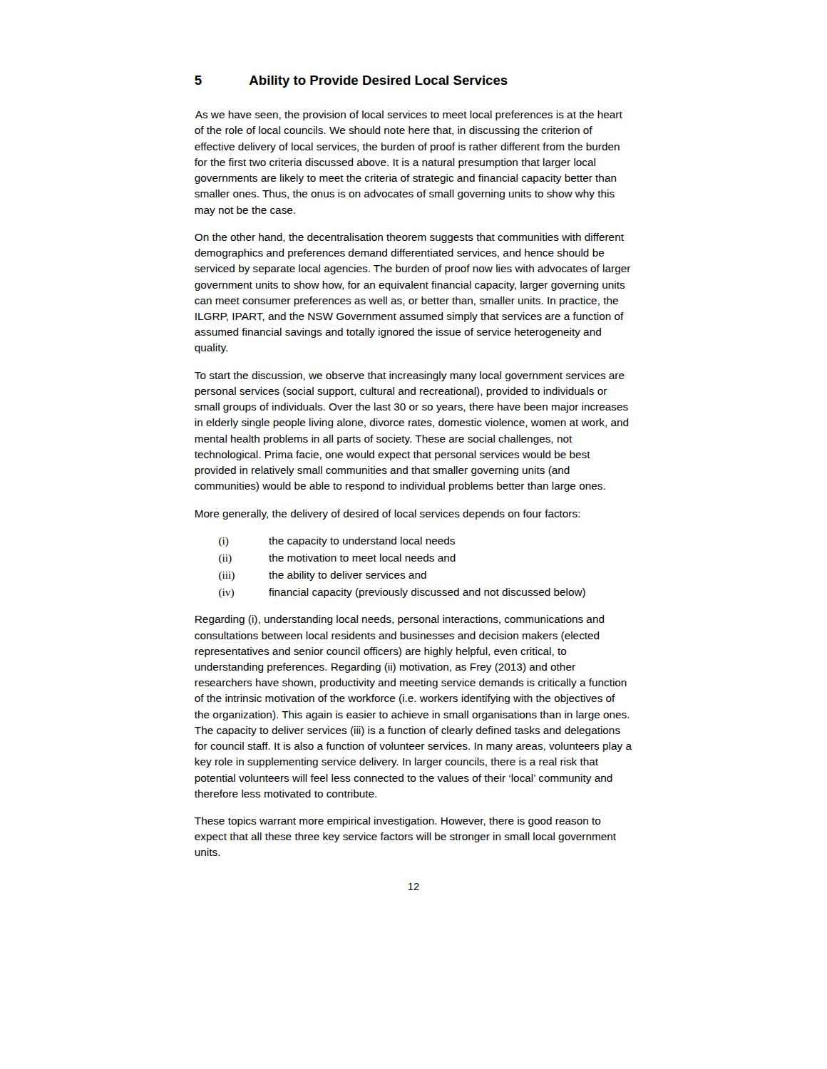5 Ability to Provide Desired Local Services
As we have seen, the provision of local services to meet local preferences is at the heart of the role of local councils. We should note here that, in discussing the criterion of effective delivery of local services, the burden of proof is rather different from the burden for the first two criteria discussed above. It is a natural presumption that larger local governments are likely to meet the criteria of strategic and financial capacity better than smaller ones. Thus, the onus is on advocates of small governing units to show why this may not be the case.
On the other hand, the decentralisation theorem suggests that communities with different demographics and preferences demand differentiated services, and hence should be serviced by separate local agencies. The burden of proof now lies with advocates of larger government units to show how, for an equivalent financial capacity, larger governing units can meet consumer preferences as well as, or better than, smaller units. In practice, the ILGRP, IPART, and the NSW Government assumed simply that services are a function of assumed financial savings and totally ignored the issue of service heterogeneity and quality.
To start the discussion, we observe that increasingly many local government services are personal services (social support, cultural and recreational), provided to individuals or small groups of individuals. Over the last 30 or so years, there have been major increases in elderly single people living alone, divorce rates, domestic violence, women at work, and mental health problems in all parts of society. These are social challenges, not technological. Prima facie, one would expect that personal services would be best provided in relatively small communities and that smaller governing units (and communities) would be able to respond to individual problems better than large ones.
More generally, the delivery of desired of local services depends on four factors:
(i) the capacity to understand local needs
(ii) the motivation to meet local needs and
(iii) the ability to deliver services and
(iv) financial capacity (previously discussed and not discussed below)
Regarding (i), understanding local needs, personal interactions, communications and consultations between local residents and businesses and decision makers (elected representatives and senior council officers) are highly helpful, even critical, to understanding preferences. Regarding (ii) motivation, as Frey (2013) and other researchers have shown, productivity and meeting service demands is critically a function of the intrinsic motivation of the workforce (i.e. workers identifying with the objectives of the organization). This again is easier to achieve in small organisations than in large ones. The capacity to deliver services (iii) is a function of clearly defined tasks and delegations for council staff. It is also a function of volunteer services. In many areas, volunteers play a key role in supplementing service delivery. In larger councils, there is a real risk that potential volunteers will feel less connected to the values of their ‘local’ community and therefore less motivated to contribute.
These topics warrant more empirical investigation. However, there is good reason to expect that all these three key service factors will be stronger in small local government units.
12